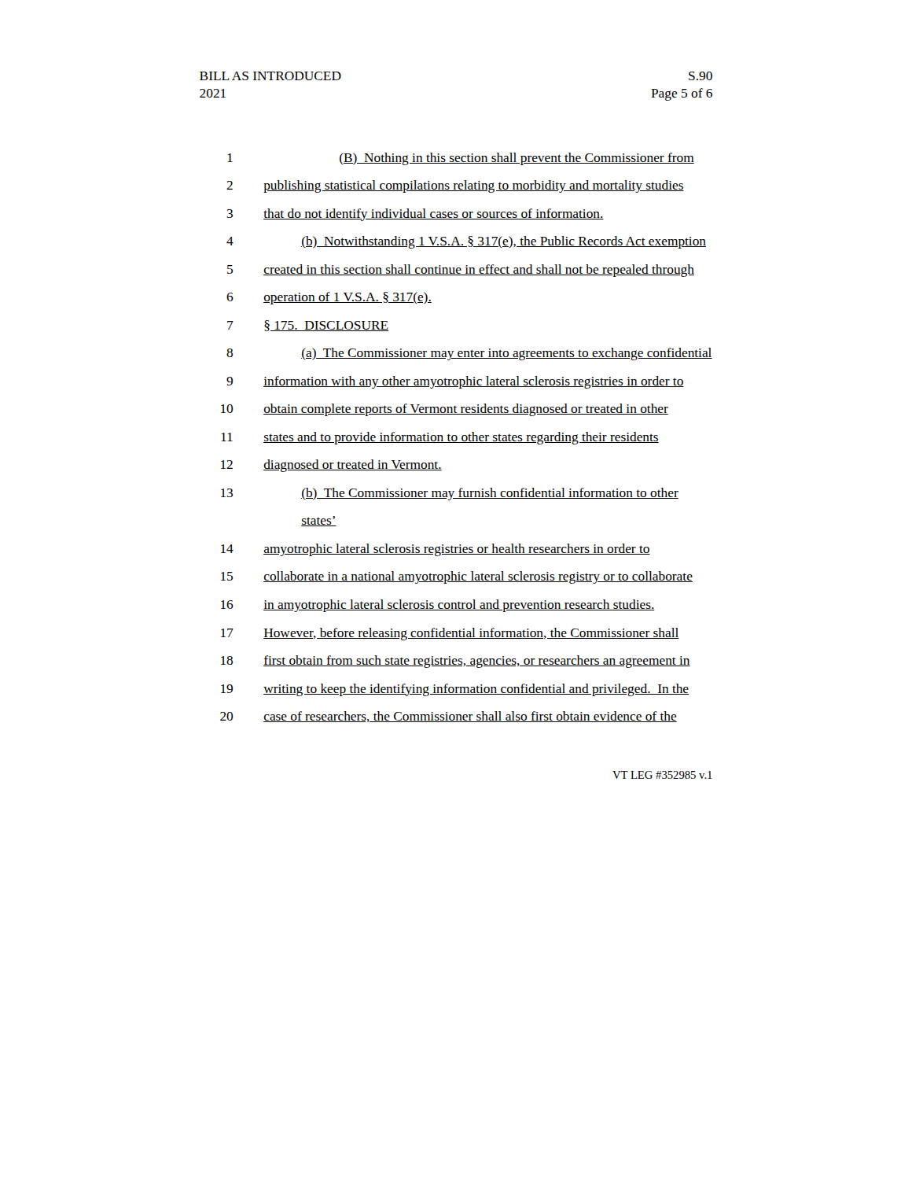BILL AS INTRODUCED 2021
S.90 Page 5 of 6
(B) Nothing in this section shall prevent the Commissioner from
publishing statistical compilations relating to morbidity and mortality studies
that do not identify individual cases or sources of information.
(b) Notwithstanding 1 V.S.A. § 317(e), the Public Records Act exemption
created in this section shall continue in effect and shall not be repealed through
operation of 1 V.S.A. § 317(e).
§ 175. DISCLOSURE
(a) The Commissioner may enter into agreements to exchange confidential
information with any other amyotrophic lateral sclerosis registries in order to
obtain complete reports of Vermont residents diagnosed or treated in other
states and to provide information to other states regarding their residents
diagnosed or treated in Vermont.
(b) The Commissioner may furnish confidential information to other states’
amyotrophic lateral sclerosis registries or health researchers in order to
collaborate in a national amyotrophic lateral sclerosis registry or to collaborate
in amyotrophic lateral sclerosis control and prevention research studies.
However, before releasing confidential information, the Commissioner shall
first obtain from such state registries, agencies, or researchers an agreement in
writing to keep the identifying information confidential and privileged. In the
case of researchers, the Commissioner shall also first obtain evidence of the
VT LEG #352985 v.1